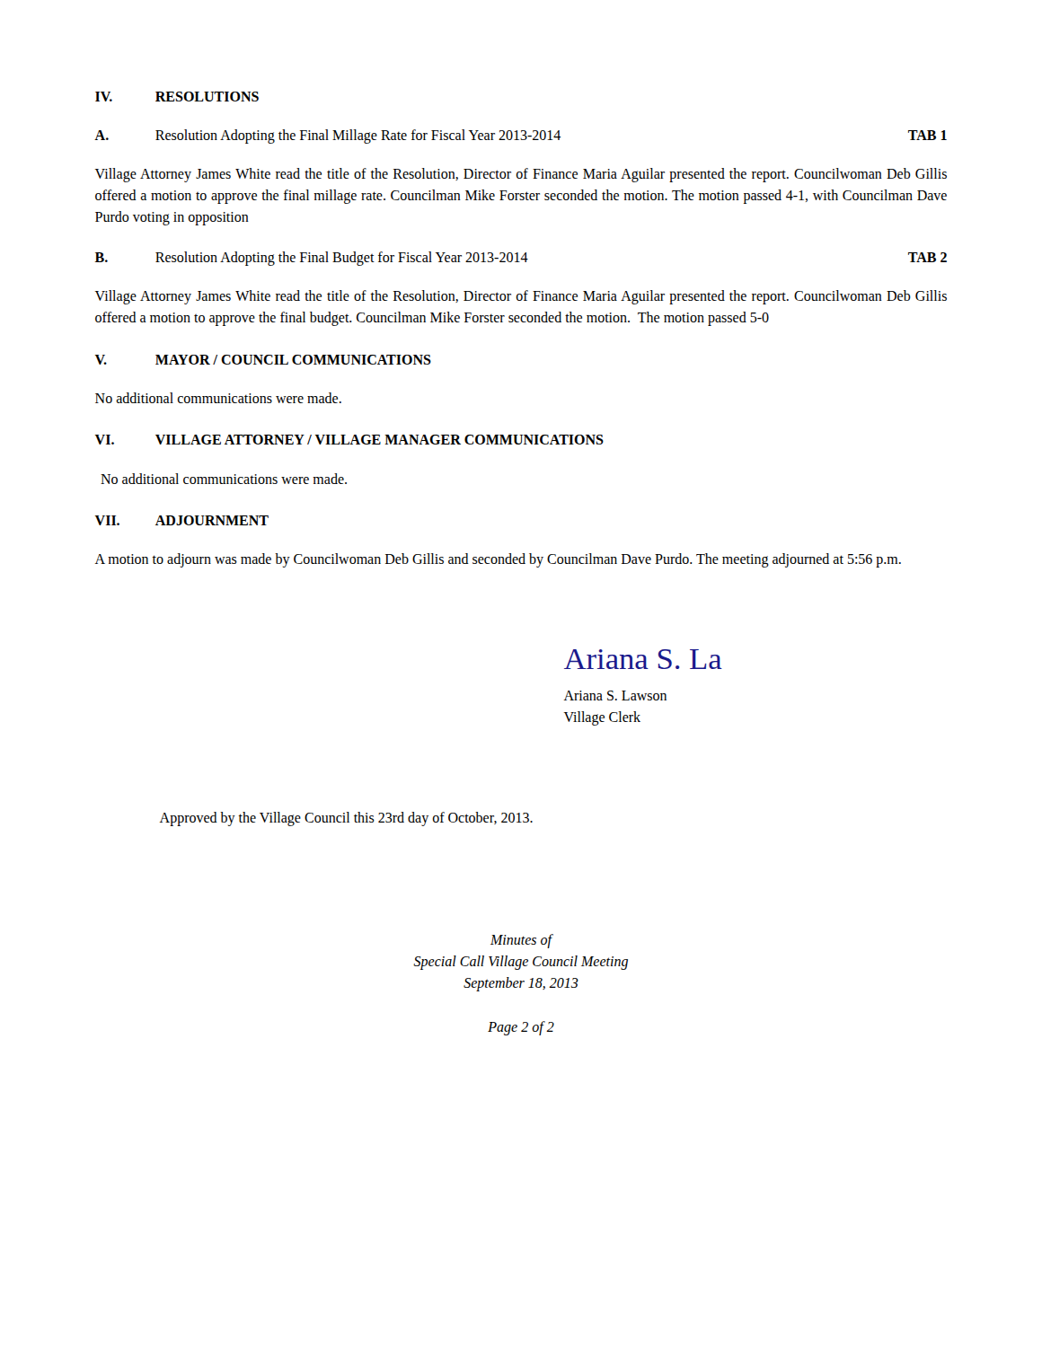IV. RESOLUTIONS
A. Resolution Adopting the Final Millage Rate for Fiscal Year 2013-2014 TAB 1
Village Attorney James White read the title of the Resolution, Director of Finance Maria Aguilar presented the report. Councilwoman Deb Gillis offered a motion to approve the final millage rate. Councilman Mike Forster seconded the motion. The motion passed 4-1, with Councilman Dave Purdo voting in opposition
B. Resolution Adopting the Final Budget for Fiscal Year 2013-2014 TAB 2
Village Attorney James White read the title of the Resolution, Director of Finance Maria Aguilar presented the report. Councilwoman Deb Gillis offered a motion to approve the final budget. Councilman Mike Forster seconded the motion. The motion passed 5-0
V. MAYOR / COUNCIL COMMUNICATIONS
No additional communications were made.
VI. VILLAGE ATTORNEY / VILLAGE MANAGER COMMUNICATIONS
No additional communications were made.
VII. ADJOURNMENT
A motion to adjourn was made by Councilwoman Deb Gillis and seconded by Councilman Dave Purdo. The meeting adjourned at 5:56 p.m.
Ariana S. La
Ariana S. Lawson
Village Clerk
Approved by the Village Council this 23rd day of October, 2013.
Minutes of
Special Call Village Council Meeting
September 18, 2013
Page 2 of 2